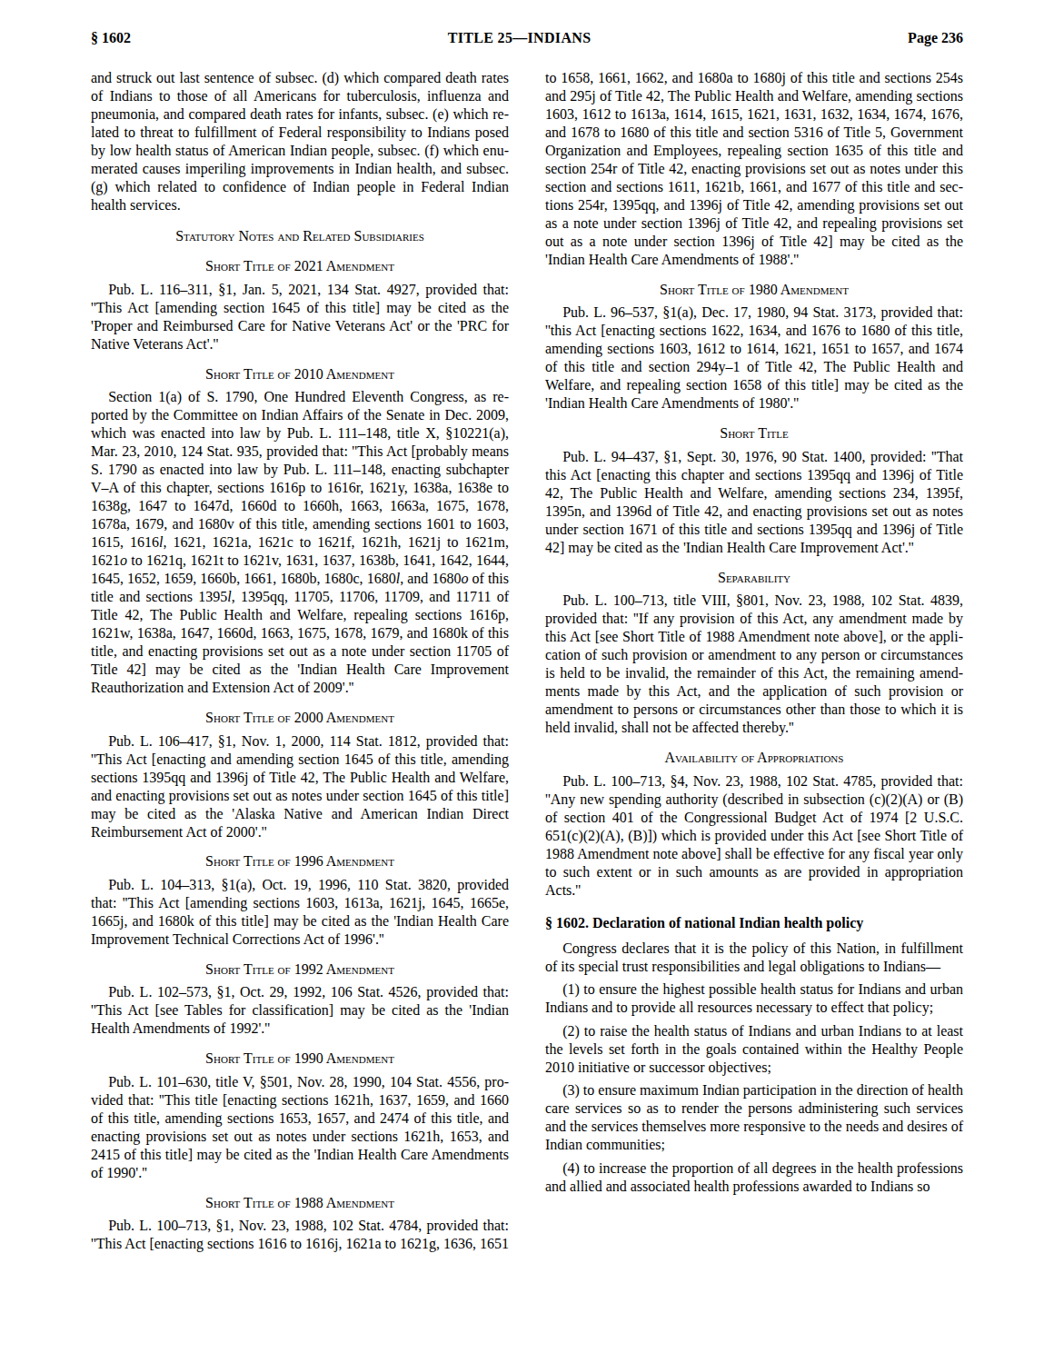§ 1602 TITLE 25—INDIANS Page 236
and struck out last sentence of subsec. (d) which compared death rates of Indians to those of all Americans for tuberculosis, influenza and pneumonia, and compared death rates for infants, subsec. (e) which related to threat to fulfillment of Federal responsibility to Indians posed by low health status of American Indian people, subsec. (f) which enumerated causes imperiling improvements in Indian health, and subsec. (g) which related to confidence of Indian people in Federal Indian health services.
Statutory Notes and Related Subsidiaries
Short Title of 2021 Amendment
Pub. L. 116–311, §1, Jan. 5, 2021, 134 Stat. 4927, provided that: ''This Act [amending section 1645 of this title] may be cited as the 'Proper and Reimbursed Care for Native Veterans Act' or the 'PRC for Native Veterans Act'.''
Short Title of 2010 Amendment
Section 1(a) of S. 1790, One Hundred Eleventh Congress, as reported by the Committee on Indian Affairs of the Senate in Dec. 2009, which was enacted into law by Pub. L. 111–148, title X, §10221(a), Mar. 23, 2010, 124 Stat. 935, provided that: ''This Act [probably means S. 1790 as enacted into law by Pub. L. 111–148, enacting subchapter V–A of this chapter, sections 1616p to 1616r, 1621y, 1638a, 1638e to 1638g, 1647 to 1647d, 1660d to 1660h, 1663, 1663a, 1675, 1678, 1678a, 1679, and 1680v of this title, amending sections 1601 to 1603, 1615, 1616l, 1621, 1621a, 1621c to 1621f, 1621h, 1621j to 1621m, 1621o to 1621q, 1621t to 1621v, 1631, 1637, 1638b, 1641, 1642, 1644, 1645, 1652, 1659, 1660b, 1661, 1680b, 1680c, 1680l, and 1680o of this title and sections 1395l, 1395qq, 11705, 11706, 11709, and 11711 of Title 42, The Public Health and Welfare, repealing sections 1616p, 1621w, 1638a, 1647, 1660d, 1663, 1675, 1678, 1679, and 1680k of this title, and enacting provisions set out as a note under section 11705 of Title 42] may be cited as the 'Indian Health Care Improvement Reauthorization and Extension Act of 2009'.''
Short Title of 2000 Amendment
Pub. L. 106–417, §1, Nov. 1, 2000, 114 Stat. 1812, provided that: ''This Act [enacting and amending section 1645 of this title, amending sections 1395qq and 1396j of Title 42, The Public Health and Welfare, and enacting provisions set out as notes under section 1645 of this title] may be cited as the 'Alaska Native and American Indian Direct Reimbursement Act of 2000'.''
Short Title of 1996 Amendment
Pub. L. 104–313, §1(a), Oct. 19, 1996, 110 Stat. 3820, provided that: ''This Act [amending sections 1603, 1613a, 1621j, 1645, 1665e, 1665j, and 1680k of this title] may be cited as the 'Indian Health Care Improvement Technical Corrections Act of 1996'.''
Short Title of 1992 Amendment
Pub. L. 102–573, §1, Oct. 29, 1992, 106 Stat. 4526, provided that: ''This Act [see Tables for classification] may be cited as the 'Indian Health Amendments of 1992'.''
Short Title of 1990 Amendment
Pub. L. 101–630, title V, §501, Nov. 28, 1990, 104 Stat. 4556, provided that: ''This title [enacting sections 1621h, 1637, 1659, and 1660 of this title, amending sections 1653, 1657, and 2474 of this title, and enacting provisions set out as notes under sections 1621h, 1653, and 2415 of this title] may be cited as the 'Indian Health Care Amendments of 1990'.''
Short Title of 1988 Amendment
Pub. L. 100–713, §1, Nov. 23, 1988, 102 Stat. 4784, provided that: ''This Act [enacting sections 1616 to 1616j, 1621a to 1621g, 1636, 1651 to 1658, 1661, 1662, and 1680a to 1680j of this title and sections 254s and 295j of Title 42, The Public Health and Welfare, amending sections 1603, 1612 to 1613a, 1614, 1615, 1621, 1631, 1632, 1634, 1674, 1676, and 1678 to 1680 of this title and section 5316 of Title 5, Government Organization and Employees, repealing section 1635 of this title and section 254r of Title 42, enacting provisions set out as notes under this section and sections 1611, 1621b, 1661, and 1677 of this title and sections 254r, 1395qq, and 1396j of Title 42, amending provisions set out as a note under section 1396j of Title 42, and repealing provisions set out as a note under section 1396j of Title 42] may be cited as the 'Indian Health Care Amendments of 1988'.''
Short Title of 1980 Amendment
Pub. L. 96–537, §1(a), Dec. 17, 1980, 94 Stat. 3173, provided that: ''this Act [enacting sections 1622, 1634, and 1676 to 1680 of this title, amending sections 1603, 1612 to 1614, 1621, 1651 to 1657, and 1674 of this title and section 294y–1 of Title 42, The Public Health and Welfare, and repealing section 1658 of this title] may be cited as the 'Indian Health Care Amendments of 1980'.''
Short Title
Pub. L. 94–437, §1, Sept. 30, 1976, 90 Stat. 1400, provided: ''That this Act [enacting this chapter and sections 1395qq and 1396j of Title 42, The Public Health and Welfare, amending sections 234, 1395f, 1395n, and 1396d of Title 42, and enacting provisions set out as notes under section 1671 of this title and sections 1395qq and 1396j of Title 42] may be cited as the 'Indian Health Care Improvement Act'.''
Separability
Pub. L. 100–713, title VIII, §801, Nov. 23, 1988, 102 Stat. 4839, provided that: ''If any provision of this Act, any amendment made by this Act [see Short Title of 1988 Amendment note above], or the application of such provision or amendment to any person or circumstances is held to be invalid, the remainder of this Act, the remaining amendments made by this Act, and the application of such provision or amendment to persons or circumstances other than those to which it is held invalid, shall not be affected thereby.''
Availability of Appropriations
Pub. L. 100–713, §4, Nov. 23, 1988, 102 Stat. 4785, provided that: ''Any new spending authority (described in subsection (c)(2)(A) or (B) of section 401 of the Congressional Budget Act of 1974 [2 U.S.C. 651(c)(2)(A), (B)]) which is provided under this Act [see Short Title of 1988 Amendment note above] shall be effective for any fiscal year only to such extent or in such amounts as are provided in appropriation Acts.''
§ 1602. Declaration of national Indian health policy
Congress declares that it is the policy of this Nation, in fulfillment of its special trust responsibilities and legal obligations to Indians—
(1) to ensure the highest possible health status for Indians and urban Indians and to provide all resources necessary to effect that policy;
(2) to raise the health status of Indians and urban Indians to at least the levels set forth in the goals contained within the Healthy People 2010 initiative or successor objectives;
(3) to ensure maximum Indian participation in the direction of health care services so as to render the persons administering such services and the services themselves more responsive to the needs and desires of Indian communities;
(4) to increase the proportion of all degrees in the health professions and allied and associated health professions awarded to Indians so